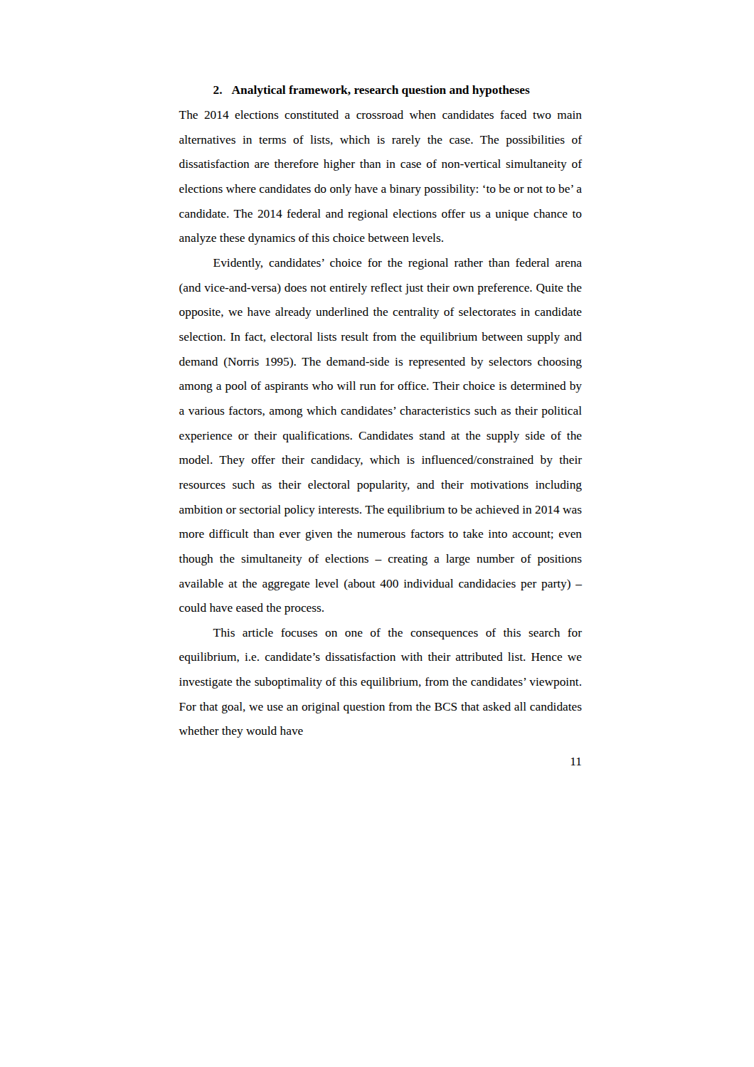2. Analytical framework, research question and hypotheses
The 2014 elections constituted a crossroad when candidates faced two main alternatives in terms of lists, which is rarely the case. The possibilities of dissatisfaction are therefore higher than in case of non-vertical simultaneity of elections where candidates do only have a binary possibility: ‘to be or not to be’ a candidate. The 2014 federal and regional elections offer us a unique chance to analyze these dynamics of this choice between levels.
Evidently, candidates’ choice for the regional rather than federal arena (and vice-and-versa) does not entirely reflect just their own preference. Quite the opposite, we have already underlined the centrality of selectorates in candidate selection. In fact, electoral lists result from the equilibrium between supply and demand (Norris 1995). The demand-side is represented by selectors choosing among a pool of aspirants who will run for office. Their choice is determined by a various factors, among which candidates’ characteristics such as their political experience or their qualifications. Candidates stand at the supply side of the model. They offer their candidacy, which is influenced/constrained by their resources such as their electoral popularity, and their motivations including ambition or sectorial policy interests. The equilibrium to be achieved in 2014 was more difficult than ever given the numerous factors to take into account; even though the simultaneity of elections – creating a large number of positions available at the aggregate level (about 400 individual candidacies per party) – could have eased the process.
This article focuses on one of the consequences of this search for equilibrium, i.e. candidate’s dissatisfaction with their attributed list. Hence we investigate the suboptimality of this equilibrium, from the candidates’ viewpoint. For that goal, we use an original question from the BCS that asked all candidates whether they would have
11